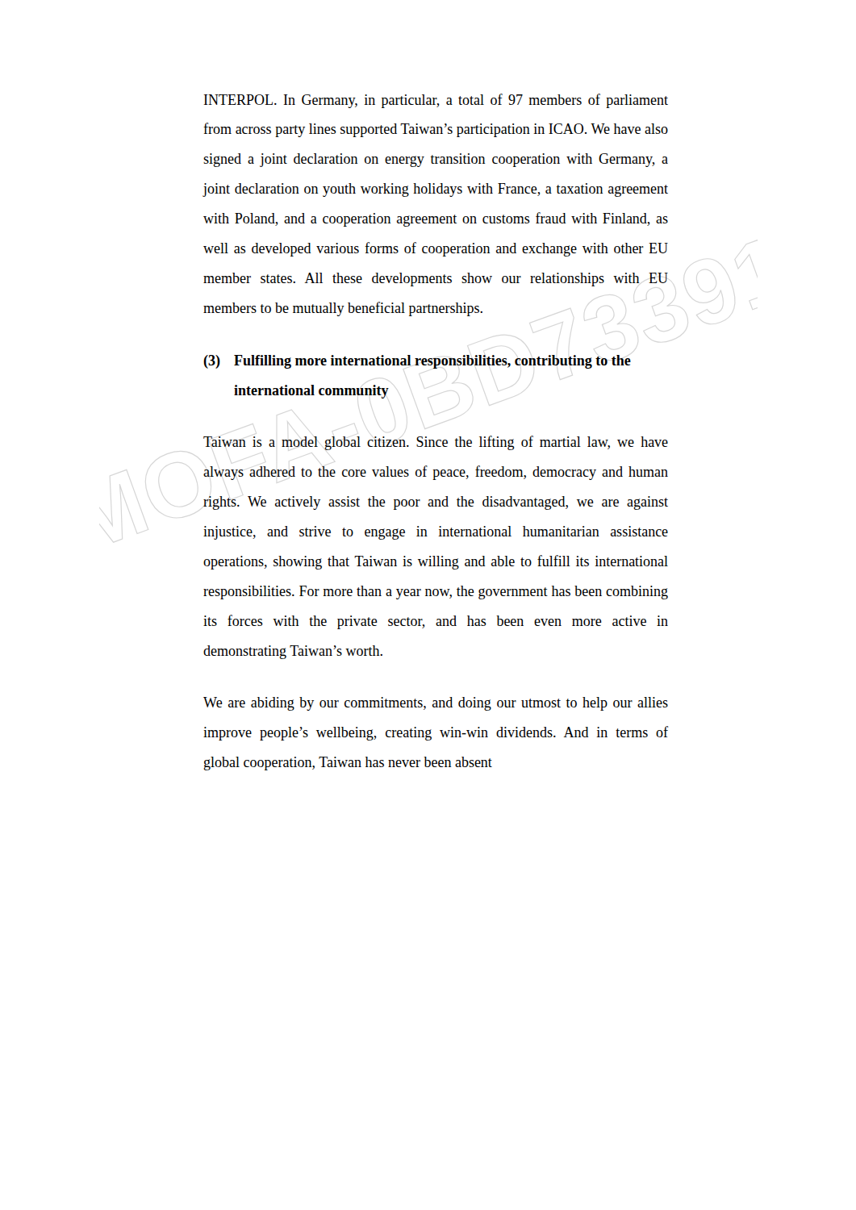MOFA-0BD73391
INTERPOL. In Germany, in particular, a total of 97 members of parliament from across party lines supported Taiwan’s participation in ICAO. We have also signed a joint declaration on energy transition cooperation with Germany, a joint declaration on youth working holidays with France, a taxation agreement with Poland, and a cooperation agreement on customs fraud with Finland, as well as developed various forms of cooperation and exchange with other EU member states. All these developments show our relationships with EU members to be mutually beneficial partnerships.
(3) Fulfilling more international responsibilities, contributing to the international community
Taiwan is a model global citizen. Since the lifting of martial law, we have always adhered to the core values of peace, freedom, democracy and human rights. We actively assist the poor and the disadvantaged, we are against injustice, and strive to engage in international humanitarian assistance operations, showing that Taiwan is willing and able to fulfill its international responsibilities. For more than a year now, the government has been combining its forces with the private sector, and has been even more active in demonstrating Taiwan’s worth.
We are abiding by our commitments, and doing our utmost to help our allies improve people’s wellbeing, creating win-win dividends. And in terms of global cooperation, Taiwan has never been absent